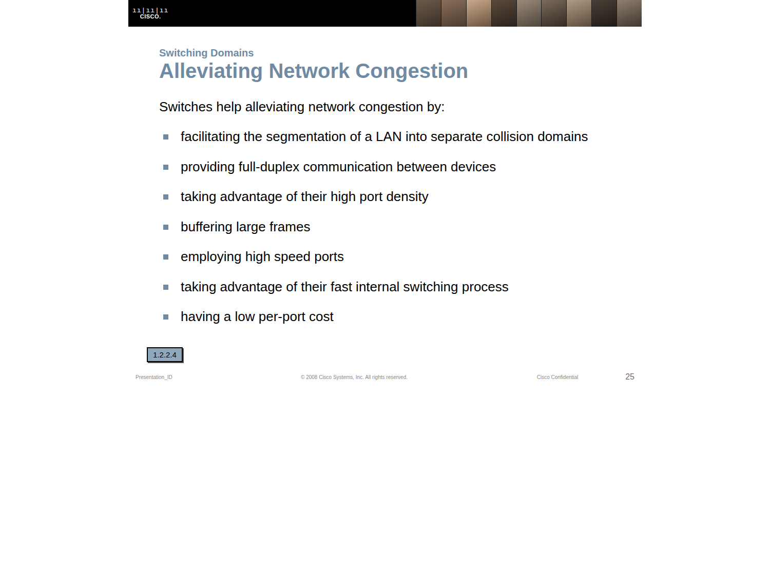ıı|ıı|ıı
CISCO.
Switching Domains
Alleviating Network Congestion
Switches help alleviating network congestion by:
facilitating the segmentation of a LAN into separate collision domains
providing full-duplex communication between devices
taking advantage of their high port density
buffering large frames
employing high speed ports
taking advantage of their fast internal switching process
having a low per-port cost
1.2.2.4
Presentation_ID
© 2008 Cisco Systems, Inc. All rights reserved.
Cisco Confidential
25